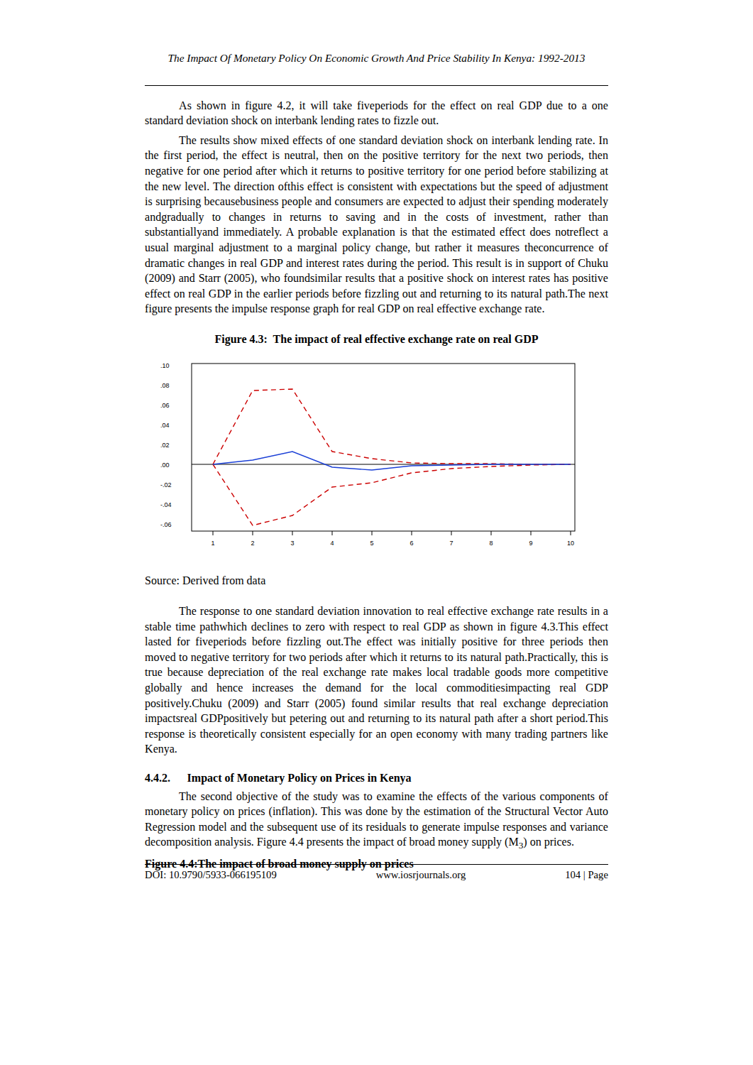The Impact Of Monetary Policy On Economic Growth And Price Stability In Kenya: 1992-2013
As shown in figure 4.2, it will take fiveperiods for the effect on real GDP due to a one standard deviation shock on interbank lending rates to fizzle out.
The results show mixed effects of one standard deviation shock on interbank lending rate. In the first period, the effect is neutral, then on the positive territory for the next two periods, then negative for one period after which it returns to positive territory for one period before stabilizing at the new level. The direction ofthis effect is consistent with expectations but the speed of adjustment is surprising becausebusiness people and consumers are expected to adjust their spending moderately andgradually to changes in returns to saving and in the costs of investment, rather than substantiallyand immediately. A probable explanation is that the estimated effect does notreflect a usual marginal adjustment to a marginal policy change, but rather it measures theconcurrence of dramatic changes in real GDP and interest rates during the period. This result is in support of Chuku (2009) and Starr (2005), who foundsimilar results that a positive shock on interest rates has positive effect on real GDP in the earlier periods before fizzling out and returning to its natural path.The next figure presents the impulse response graph for real GDP on real effective exchange rate.
Figure 4.3: The impact of real effective exchange rate on real GDP
.10 .08 .06 .04 .02 .00 -.02 -.04 -.06 1 2 3 4 5 6 7 8 9 10
Source: Derived from data
The response to one standard deviation innovation to real effective exchange rate results in a stable time pathwhich declines to zero with respect to real GDP as shown in figure 4.3.This effect lasted for fiveperiods before fizzling out.The effect was initially positive for three periods then moved to negative territory for two periods after which it returns to its natural path.Practically, this is true because depreciation of the real exchange rate makes local tradable goods more competitive globally and hence increases the demand for the local commoditiesimpacting real GDP positively.Chuku (2009) and Starr (2005) found similar results that real exchange depreciation impactsreal GDPpositively but petering out and returning to its natural path after a short period.This response is theoretically consistent especially for an open economy with many trading partners like Kenya.
4.4.2. Impact of Monetary Policy on Prices in Kenya
The second objective of the study was to examine the effects of the various components of monetary policy on prices (inflation). This was done by the estimation of the Structural Vector Auto Regression model and the subsequent use of its residuals to generate impulse responses and variance decomposition analysis. Figure 4.4 presents the impact of broad money supply (M3) on prices.
Figure 4.4:The impact of broad money supply on prices
DOI: 10.9790/5933-066195109
www.iosrjournals.org
104 | Page